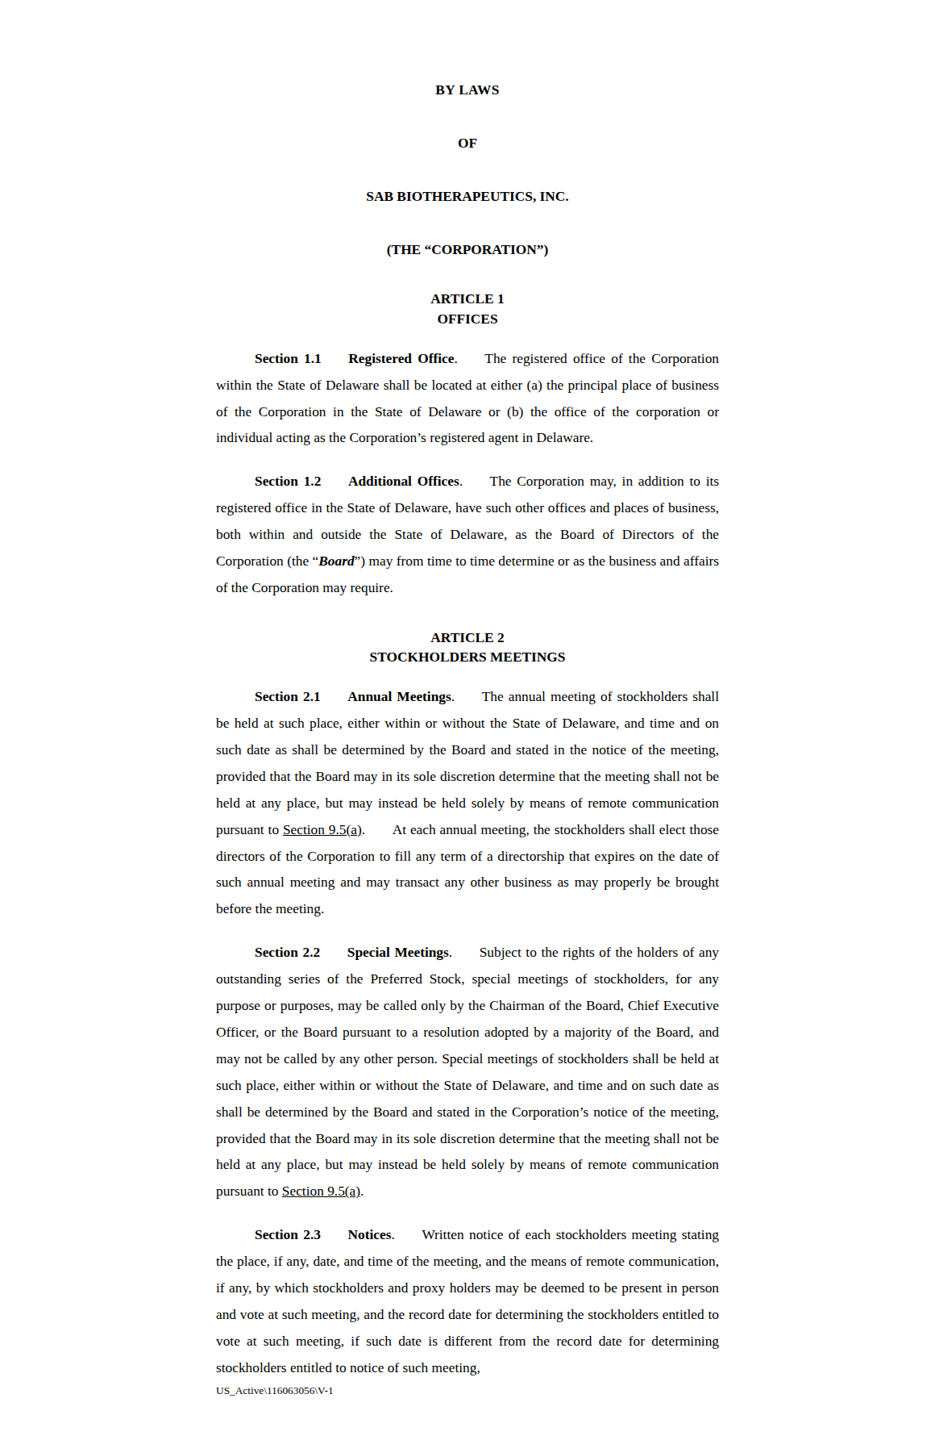BY LAWS
OF
SAB BIOTHERAPEUTICS, INC.
(THE “CORPORATION”)
ARTICLE 1 OFFICES
Section 1.1 Registered Office. The registered office of the Corporation within the State of Delaware shall be located at either (a) the principal place of business of the Corporation in the State of Delaware or (b) the office of the corporation or individual acting as the Corporation’s registered agent in Delaware.
Section 1.2 Additional Offices. The Corporation may, in addition to its registered office in the State of Delaware, have such other offices and places of business, both within and outside the State of Delaware, as the Board of Directors of the Corporation (the “Board”) may from time to time determine or as the business and affairs of the Corporation may require.
ARTICLE 2 STOCKHOLDERS MEETINGS
Section 2.1 Annual Meetings. The annual meeting of stockholders shall be held at such place, either within or without the State of Delaware, and time and on such date as shall be determined by the Board and stated in the notice of the meeting, provided that the Board may in its sole discretion determine that the meeting shall not be held at any place, but may instead be held solely by means of remote communication pursuant to Section 9.5(a). At each annual meeting, the stockholders shall elect those directors of the Corporation to fill any term of a directorship that expires on the date of such annual meeting and may transact any other business as may properly be brought before the meeting.
Section 2.2 Special Meetings. Subject to the rights of the holders of any outstanding series of the Preferred Stock, special meetings of stockholders, for any purpose or purposes, may be called only by the Chairman of the Board, Chief Executive Officer, or the Board pursuant to a resolution adopted by a majority of the Board, and may not be called by any other person. Special meetings of stockholders shall be held at such place, either within or without the State of Delaware, and time and on such date as shall be determined by the Board and stated in the Corporation’s notice of the meeting, provided that the Board may in its sole discretion determine that the meeting shall not be held at any place, but may instead be held solely by means of remote communication pursuant to Section 9.5(a).
Section 2.3 Notices. Written notice of each stockholders meeting stating the place, if any, date, and time of the meeting, and the means of remote communication, if any, by which stockholders and proxy holders may be deemed to be present in person and vote at such meeting, and the record date for determining the stockholders entitled to vote at such meeting, if such date is different from the record date for determining stockholders entitled to notice of such meeting,
US_Active\116063056\V-1